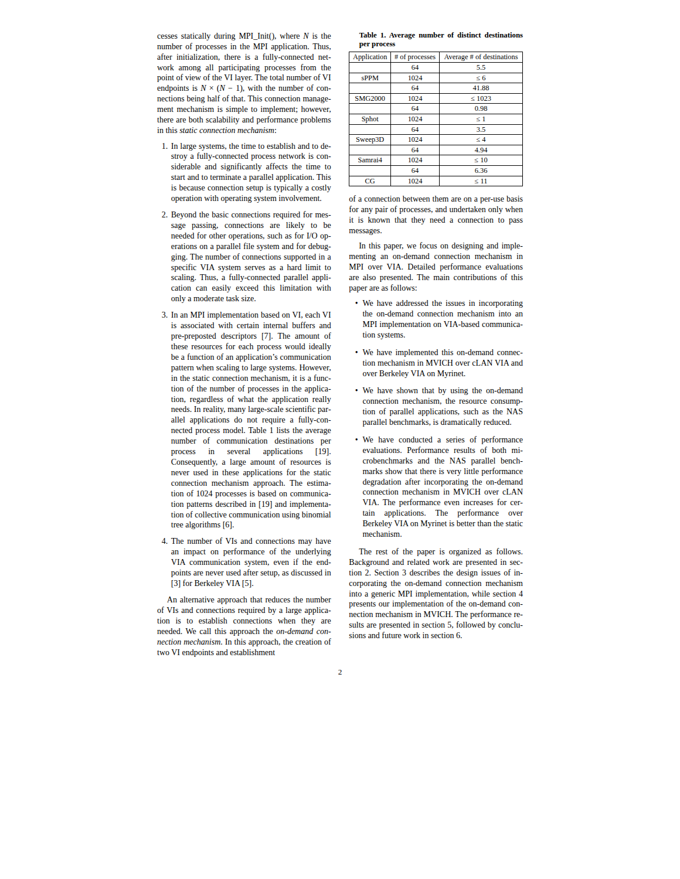cesses statically during MPI_Init(), where N is the number of processes in the MPI application. Thus, after initialization, there is a fully-connected network among all participating processes from the point of view of the VI layer. The total number of VI endpoints is N × (N − 1), with the number of connections being half of that. This connection management mechanism is simple to implement; however, there are both scalability and performance problems in this static connection mechanism:
In large systems, the time to establish and to destroy a fully-connected process network is considerable and significantly affects the time to start and to terminate a parallel application. This is because connection setup is typically a costly operation with operating system involvement.
Beyond the basic connections required for message passing, connections are likely to be needed for other operations, such as for I/O operations on a parallel file system and for debugging. The number of connections supported in a specific VIA system serves as a hard limit to scaling. Thus, a fully-connected parallel application can easily exceed this limitation with only a moderate task size.
In an MPI implementation based on VI, each VI is associated with certain internal buffers and pre-preposted descriptors [7]. The amount of these resources for each process would ideally be a function of an application’s communication pattern when scaling to large systems. However, in the static connection mechanism, it is a function of the number of processes in the application, regardless of what the application really needs. In reality, many large-scale scientific parallel applications do not require a fully-connected process model. Table 1 lists the average number of communication destinations per process in several applications [19]. Consequently, a large amount of resources is never used in these applications for the static connection mechanism approach. The estimation of 1024 processes is based on communication patterns described in [19] and implementation of collective communication using binomial tree algorithms [6].
The number of VIs and connections may have an impact on performance of the underlying VIA communication system, even if the endpoints are never used after setup, as discussed in [3] for Berkeley VIA [5].
An alternative approach that reduces the number of VIs and connections required by a large application is to establish connections when they are needed. We call this approach the on-demand connection mechanism. In this approach, the creation of two VI endpoints and establishment
Table 1. Average number of distinct destinations per process
| Application | # of processes | Average # of destinations |
| --- | --- | --- |
| | 64 | 5.5 |
| sPPM | 1024 | ≤ 6 |
| | 64 | 41.88 |
| SMG2000 | 1024 | ≤ 1023 |
| | 64 | 0.98 |
| Sphot | 1024 | ≤ 1 |
| | 64 | 3.5 |
| Sweep3D | 1024 | ≤ 4 |
| | 64 | 4.94 |
| Samrai4 | 1024 | ≤ 10 |
| | 64 | 6.36 |
| CG | 1024 | ≤ 11 |
of a connection between them are on a per-use basis for any pair of processes, and undertaken only when it is known that they need a connection to pass messages.
In this paper, we focus on designing and implementing an on-demand connection mechanism in MPI over VIA. Detailed performance evaluations are also presented. The main contributions of this paper are as follows:
We have addressed the issues in incorporating the on-demand connection mechanism into an MPI implementation on VIA-based communication systems.
We have implemented this on-demand connection mechanism in MVICH over cLAN VIA and over Berkeley VIA on Myrinet.
We have shown that by using the on-demand connection mechanism, the resource consumption of parallel applications, such as the NAS parallel benchmarks, is dramatically reduced.
We have conducted a series of performance evaluations. Performance results of both microbenchmarks and the NAS parallel benchmarks show that there is very little performance degradation after incorporating the on-demand connection mechanism in MVICH over cLAN VIA. The performance even increases for certain applications. The performance over Berkeley VIA on Myrinet is better than the static mechanism.
The rest of the paper is organized as follows. Background and related work are presented in section 2. Section 3 describes the design issues of incorporating the on-demand connection mechanism into a generic MPI implementation, while section 4 presents our implementation of the on-demand connection mechanism in MVICH. The performance results are presented in section 5, followed by conclusions and future work in section 6.
2